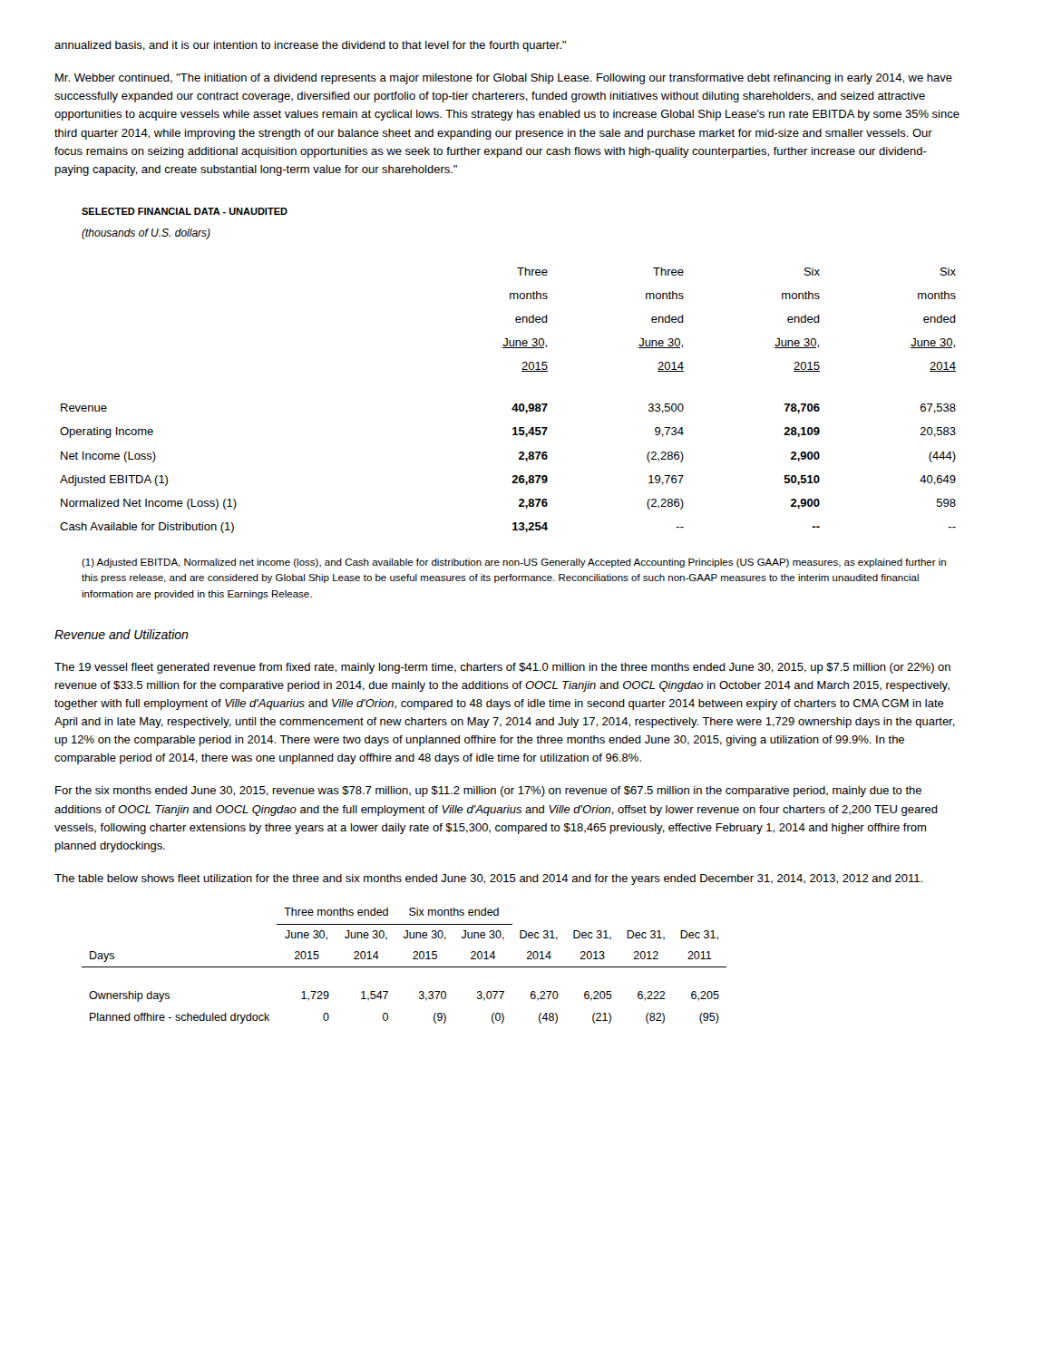annualized basis, and it is our intention to increase the dividend to that level for the fourth quarter."
Mr. Webber continued, "The initiation of a dividend represents a major milestone for Global Ship Lease. Following our transformative debt refinancing in early 2014, we have successfully expanded our contract coverage, diversified our portfolio of top-tier charterers, funded growth initiatives without diluting shareholders, and seized attractive opportunities to acquire vessels while asset values remain at cyclical lows. This strategy has enabled us to increase Global Ship Lease's run rate EBITDA by some 35% since third quarter 2014, while improving the strength of our balance sheet and expanding our presence in the sale and purchase market for mid-size and smaller vessels. Our focus remains on seizing additional acquisition opportunities as we seek to further expand our cash flows with high-quality counterparties, further increase our dividend-paying capacity, and create substantial long-term value for our shareholders."
SELECTED FINANCIAL DATA - UNAUDITED
(thousands of U.S. dollars)
| | Three | Three | Six | Six |
| | months | months | months | months |
| | ended | ended | ended | ended |
| | June 30, | June 30, | June 30, | June 30, |
| | 2015 | 2014 | 2015 | 2014 |
| Revenue | 40,987 | 33,500 | 78,706 | 67,538 |
| Operating Income | 15,457 | 9,734 | 28,109 | 20,583 |
| Net Income (Loss) | 2,876 | (2,286) | 2,900 | (444) |
| Adjusted EBITDA (1) | 26,879 | 19,767 | 50,510 | 40,649 |
| Normalized Net Income (Loss) (1) | 2,876 | (2,286) | 2,900 | 598 |
| Cash Available for Distribution (1) | 13,254 | -- | -- | -- |
(1) Adjusted EBITDA, Normalized net income (loss), and Cash available for distribution are non-US Generally Accepted Accounting Principles (US GAAP) measures, as explained further in this press release, and are considered by Global Ship Lease to be useful measures of its performance. Reconciliations of such non-GAAP measures to the interim unaudited financial information are provided in this Earnings Release.
Revenue and Utilization
The 19 vessel fleet generated revenue from fixed rate, mainly long-term time, charters of $41.0 million in the three months ended June 30, 2015, up $7.5 million (or 22%) on revenue of $33.5 million for the comparative period in 2014, due mainly to the additions of OOCL Tianjin and OOCL Qingdao in October 2014 and March 2015, respectively, together with full employment of Ville d'Aquarius and Ville d'Orion, compared to 48 days of idle time in second quarter 2014 between expiry of charters to CMA CGM in late April and in late May, respectively, until the commencement of new charters on May 7, 2014 and July 17, 2014, respectively. There were 1,729 ownership days in the quarter, up 12% on the comparable period in 2014. There were two days of unplanned offhire for the three months ended June 30, 2015, giving a utilization of 99.9%. In the comparable period of 2014, there was one unplanned day offhire and 48 days of idle time for utilization of 96.8%.
For the six months ended June 30, 2015, revenue was $78.7 million, up $11.2 million (or 17%) on revenue of $67.5 million in the comparative period, mainly due to the additions of OOCL Tianjin and OOCL Qingdao and the full employment of Ville d'Aquarius and Ville d'Orion, offset by lower revenue on four charters of 2,200 TEU geared vessels, following charter extensions by three years at a lower daily rate of $15,300, compared to $18,465 previously, effective February 1, 2014 and higher offhire from planned drydockings.
The table below shows fleet utilization for the three and six months ended June 30, 2015 and 2014 and for the years ended December 31, 2014, 2013, 2012 and 2011.
| | Three months ended | Six months ended | |
| | June 30, | June 30, | June 30, | June 30, | Dec 31, | Dec 31, | Dec 31, | Dec 31, |
| Days | 2015 | 2014 | 2015 | 2014 | 2014 | 2013 | 2012 | 2011 |
| Ownership days | 1,729 | 1,547 | 3,370 | 3,077 | 6,270 | 6,205 | 6,222 | 6,205 |
| Planned offhire - scheduled drydock | 0 | 0 | (9) | (0) | (48) | (21) | (82) | (95) |